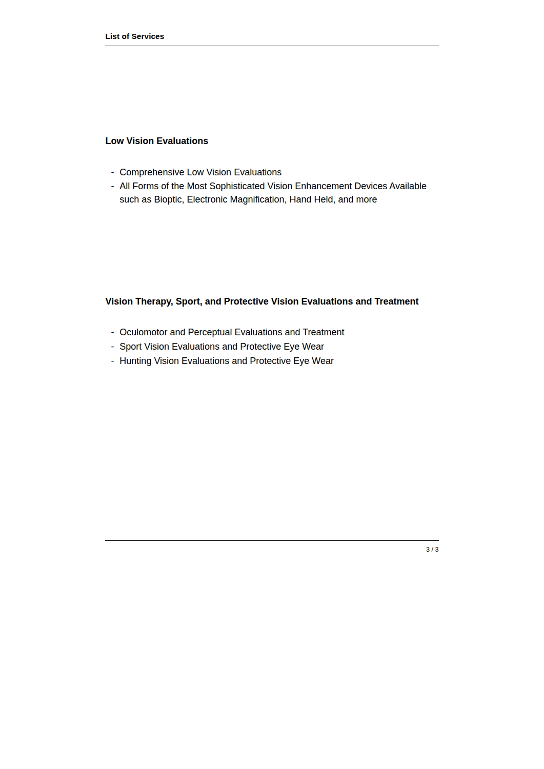List of Services
Low Vision Evaluations
Comprehensive Low Vision Evaluations
All Forms of the Most Sophisticated Vision Enhancement Devices Available such as Bioptic, Electronic Magnification, Hand Held, and more
Vision Therapy, Sport, and Protective Vision Evaluations and Treatment
Oculomotor and Perceptual Evaluations and Treatment
Sport Vision Evaluations and Protective Eye Wear
Hunting Vision Evaluations and Protective Eye Wear
3 / 3